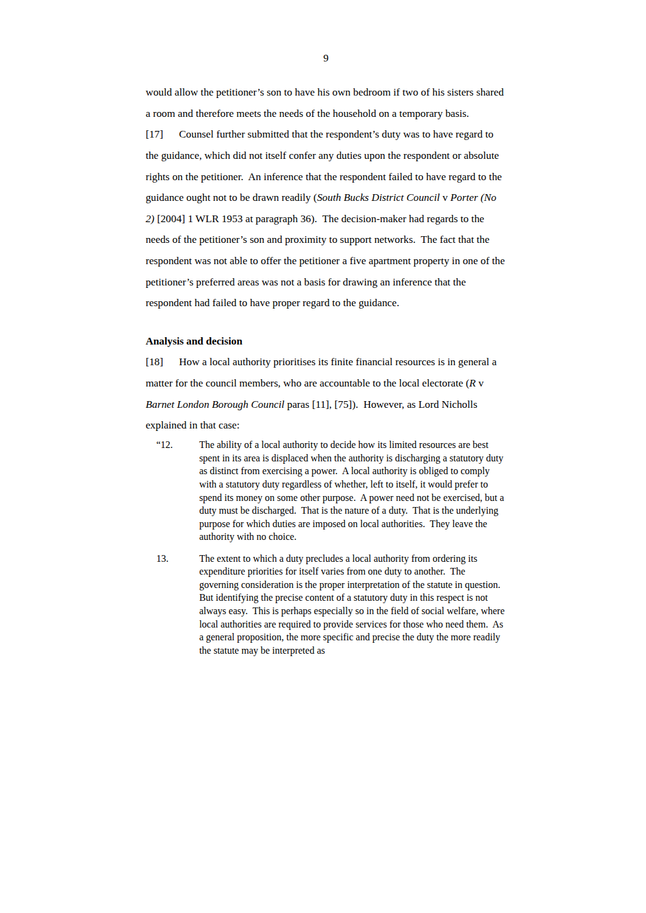9
would allow the petitioner’s son to have his own bedroom if two of his sisters shared a room and therefore meets the needs of the household on a temporary basis.
[17] Counsel further submitted that the respondent’s duty was to have regard to the guidance, which did not itself confer any duties upon the respondent or absolute rights on the petitioner. An inference that the respondent failed to have regard to the guidance ought not to be drawn readily (South Bucks District Council v Porter (No 2) [2004] 1 WLR 1953 at paragraph 36). The decision-maker had regards to the needs of the petitioner’s son and proximity to support networks. The fact that the respondent was not able to offer the petitioner a five apartment property in one of the petitioner’s preferred areas was not a basis for drawing an inference that the respondent had failed to have proper regard to the guidance.
Analysis and decision
[18] How a local authority prioritises its finite financial resources is in general a matter for the council members, who are accountable to the local electorate (R v Barnet London Borough Council paras [11], [75]). However, as Lord Nicholls explained in that case:
“12. The ability of a local authority to decide how its limited resources are best spent in its area is displaced when the authority is discharging a statutory duty as distinct from exercising a power. A local authority is obliged to comply with a statutory duty regardless of whether, left to itself, it would prefer to spend its money on some other purpose. A power need not be exercised, but a duty must be discharged. That is the nature of a duty. That is the underlying purpose for which duties are imposed on local authorities. They leave the authority with no choice.
13. The extent to which a duty precludes a local authority from ordering its expenditure priorities for itself varies from one duty to another. The governing consideration is the proper interpretation of the statute in question. But identifying the precise content of a statutory duty in this respect is not always easy. This is perhaps especially so in the field of social welfare, where local authorities are required to provide services for those who need them. As a general proposition, the more specific and precise the duty the more readily the statute may be interpreted as